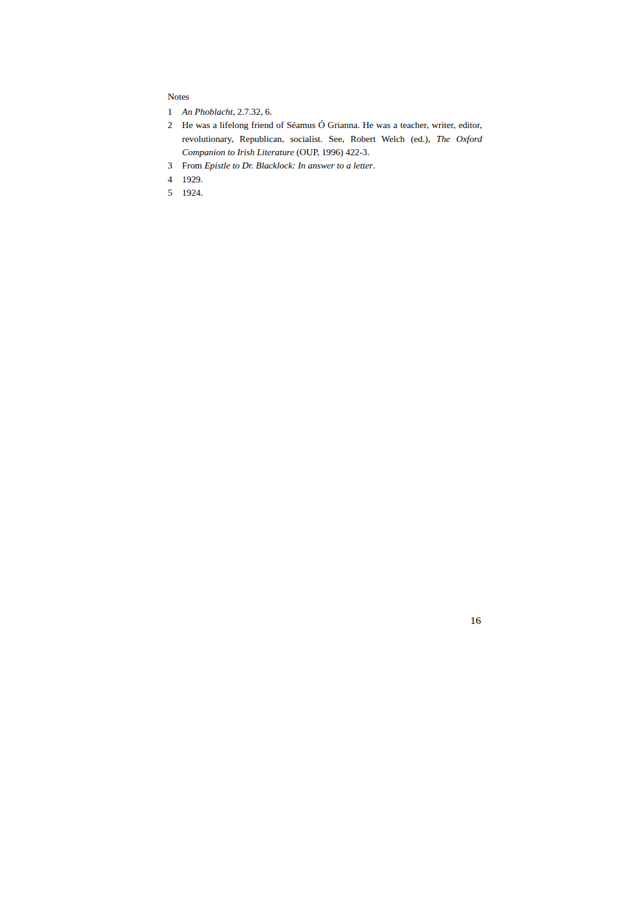Notes
1 An Phoblacht, 2.7.32, 6.
2 He was a lifelong friend of Séamus Ó Grianna. He was a teacher, writer, editor, revolutionary, Republican, socialist. See, Robert Welch (ed.), The Oxford Companion to Irish Literature (OUP, 1996) 422-3.
3 From Epistle to Dr. Blacklock: In answer to a letter.
41929.
51924.
16